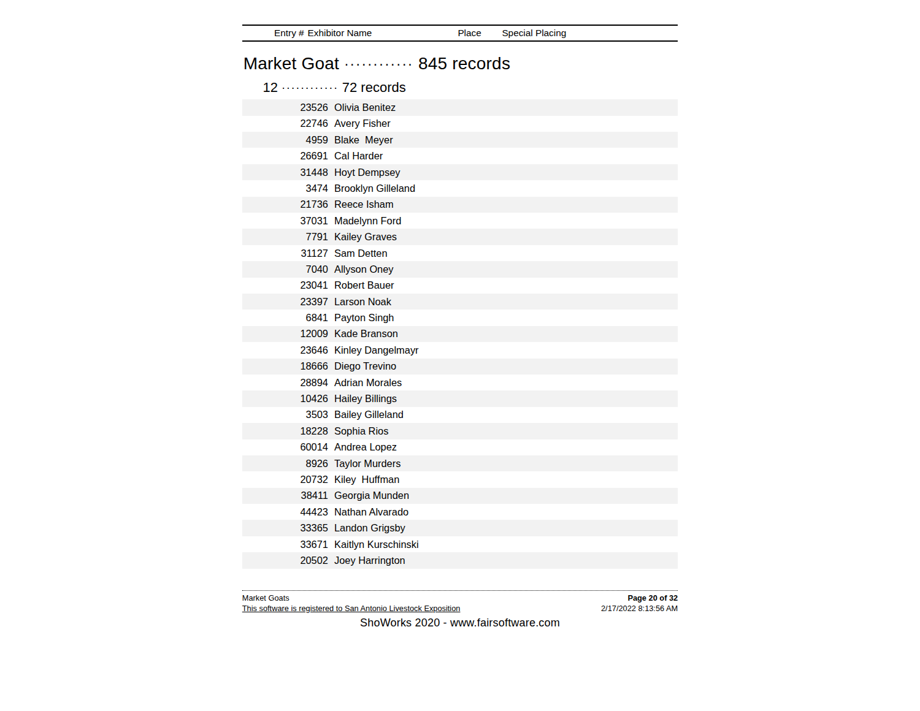Entry #
Exhibitor Name
Place
Special Placing
Market Goat ············ 845 records
12 ············ 72 records
| 23526 | Olivia Benitez |
| 22746 | Avery Fisher |
| 4959 | Blake Meyer |
| 26691 | Cal Harder |
| 31448 | Hoyt Dempsey |
| 3474 | Brooklyn Gilleland |
| 21736 | Reece Isham |
| 37031 | Madelynn Ford |
| 7791 | Kailey Graves |
| 31127 | Sam Detten |
| 7040 | Allyson Oney |
| 23041 | Robert Bauer |
| 23397 | Larson Noak |
| 6841 | Payton Singh |
| 12009 | Kade Branson |
| 23646 | Kinley Dangelmayr |
| 18666 | Diego Trevino |
| 28894 | Adrian Morales |
| 10426 | Hailey Billings |
| 3503 | Bailey Gilleland |
| 18228 | Sophia Rios |
| 60014 | Andrea Lopez |
| 8926 | Taylor Murders |
| 20732 | Kiley Huffman |
| 38411 | Georgia Munden |
| 44423 | Nathan Alvarado |
| 33365 | Landon Grigsby |
| 33671 | Kaitlyn Kurschinski |
| 20502 | Joey Harrington |
Market Goats
Page 20 of 32
This software is registered to San Antonio Livestock Exposition
2/17/2022 8:13:56 AM
ShoWorks 2020 - www.fairsoftware.com